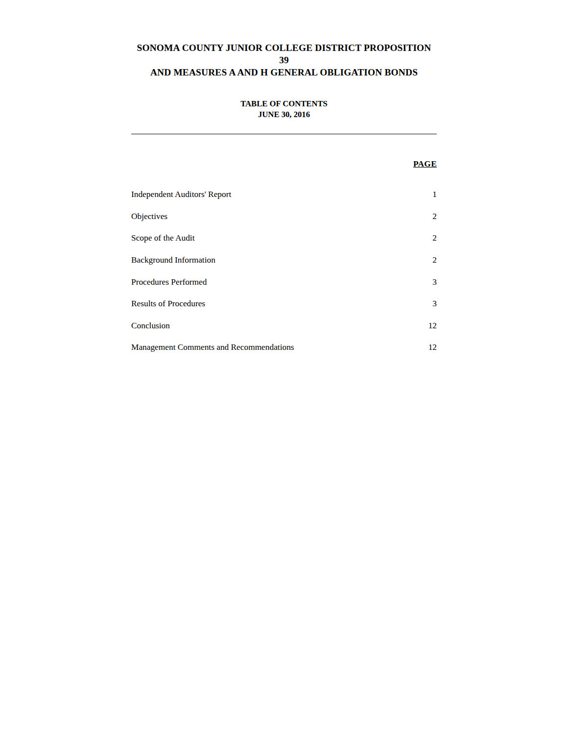SONOMA COUNTY JUNIOR COLLEGE DISTRICT PROPOSITION 39
AND MEASURES A AND H GENERAL OBLIGATION BONDS
TABLE OF CONTENTS
JUNE 30, 2016
| PAGE |
| --- |
| Independent Auditors' Report | 1 |
| Objectives | 2 |
| Scope of the Audit | 2 |
| Background Information | 2 |
| Procedures Performed | 3 |
| Results of Procedures | 3 |
| Conclusion | 12 |
| Management Comments and Recommendations | 12 |